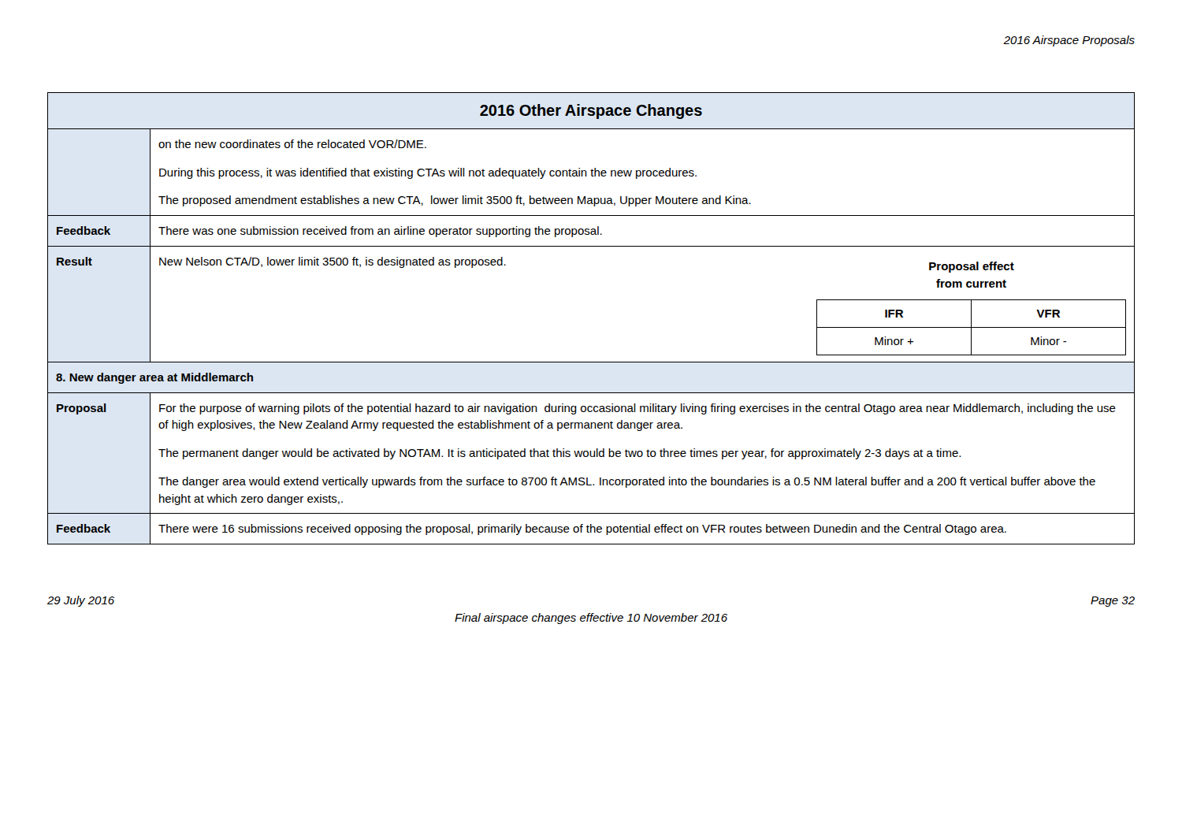2016 Airspace Proposals
| 2016 Other Airspace Changes |
| | on the new coordinates of the relocated VOR/DME. During this process, it was identified that existing CTAs will not adequately contain the new procedures. The proposed amendment establishes a new CTA, lower limit 3500 ft, between Mapua, Upper Moutere and Kina. |
| Feedback | There was one submission received from an airline operator supporting the proposal. |
| Result | / New Nelson CTA/D, lower limit 3500 ft, is designated as proposed. / / Proposal effect from current / / IFR / VFR / / Minor + / Minor - / / |
| 8. New danger area at Middlemarch |
| Proposal | For the purpose of warning pilots of the potential hazard to air navigation during occasional military living firing exercises in the central Otago area near Middlemarch, including the use of high explosives, the New Zealand Army requested the establishment of a permanent danger area. The permanent danger would be activated by NOTAM. It is anticipated that this would be two to three times per year, for approximately 2-3 days at a time. The danger area would extend vertically upwards from the surface to 8700 ft AMSL. Incorporated into the boundaries is a 0.5 NM lateral buffer and a 200 ft vertical buffer above the height at which zero danger exists,. |
| Feedback | There were 16 submissions received opposing the proposal, primarily because of the potential effect on VFR routes between Dunedin and the Central Otago area. |
29 July 2016
Page 32
Final airspace changes effective 10 November 2016